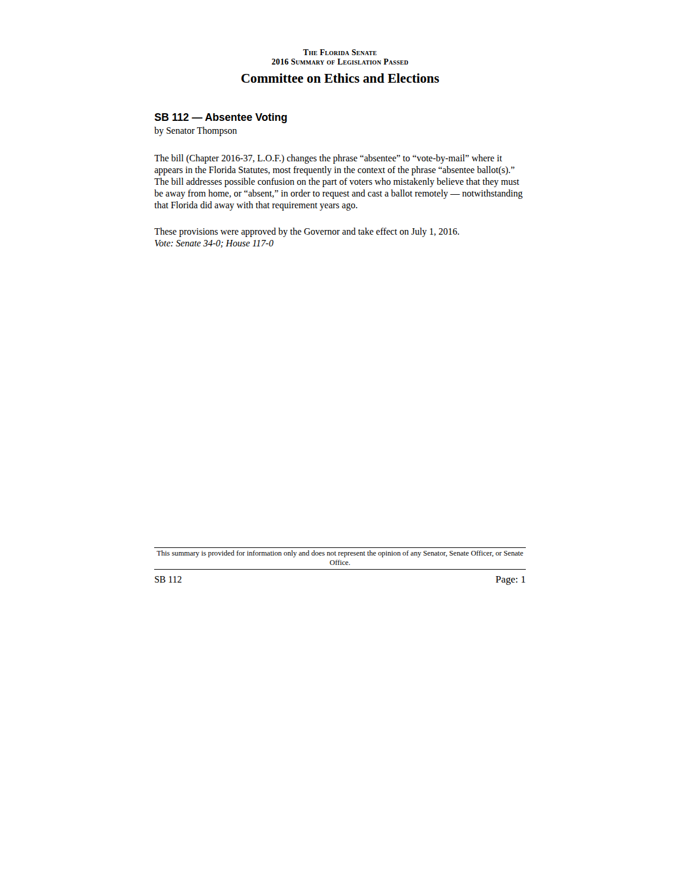The Florida Senate
2016 Summary of Legislation Passed
Committee on Ethics and Elections
SB 112 — Absentee Voting
by Senator Thompson
The bill (Chapter 2016-37, L.O.F.) changes the phrase “absentee” to “vote-by-mail” where it appears in the Florida Statutes, most frequently in the context of the phrase “absentee ballot(s).” The bill addresses possible confusion on the part of voters who mistakenly believe that they must be away from home, or “absent,” in order to request and cast a ballot remotely — notwithstanding that Florida did away with that requirement years ago.
These provisions were approved by the Governor and take effect on July 1, 2016.
Vote: Senate 34-0; House 117-0
This summary is provided for information only and does not represent the opinion of any Senator, Senate Officer, or Senate Office.
SB 112 Page: 1